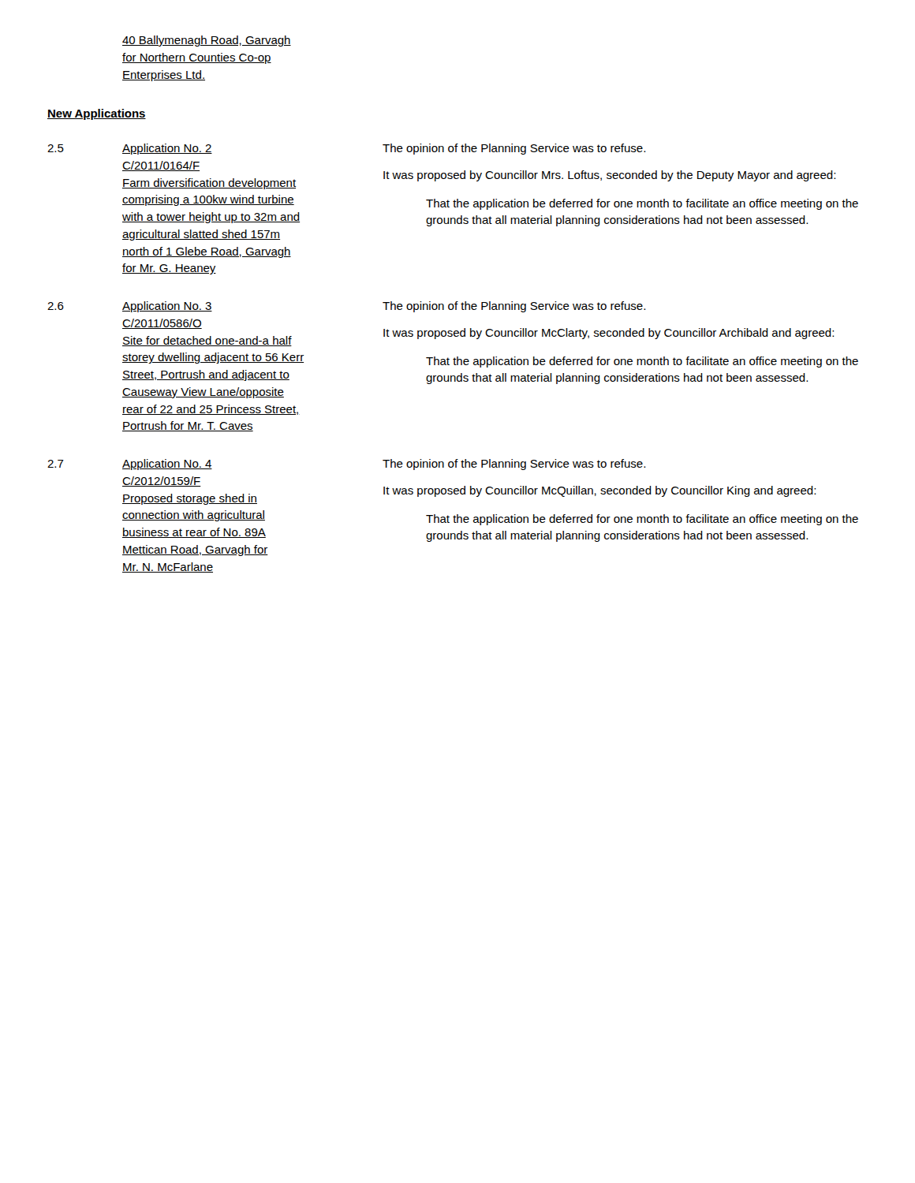40 Ballymenagh Road, Garvagh for Northern Counties Co-op Enterprises Ltd.
New Applications
| 2.5 | Application No. 2 C/2011/0164/F Farm diversification development comprising a 100kw wind turbine with a tower height up to 32m and agricultural slatted shed 157m north of 1 Glebe Road, Garvagh for Mr. G. Heaney | The opinion of the Planning Service was to refuse. It was proposed by Councillor Mrs. Loftus, seconded by the Deputy Mayor and agreed: That the application be deferred for one month to facilitate an office meeting on the grounds that all material planning considerations had not been assessed. |
| 2.6 | Application No. 3 C/2011/0586/O Site for detached one-and-a half storey dwelling adjacent to 56 Kerr Street, Portrush and adjacent to Causeway View Lane/opposite rear of 22 and 25 Princess Street, Portrush for Mr. T. Caves | The opinion of the Planning Service was to refuse. It was proposed by Councillor McClarty, seconded by Councillor Archibald and agreed: That the application be deferred for one month to facilitate an office meeting on the grounds that all material planning considerations had not been assessed. |
| 2.7 | Application No. 4 C/2012/0159/F Proposed storage shed in connection with agricultural business at rear of No. 89A Mettican Road, Garvagh for Mr. N. McFarlane | The opinion of the Planning Service was to refuse. It was proposed by Councillor McQuillan, seconded by Councillor King and agreed: That the application be deferred for one month to facilitate an office meeting on the grounds that all material planning considerations had not been assessed. |